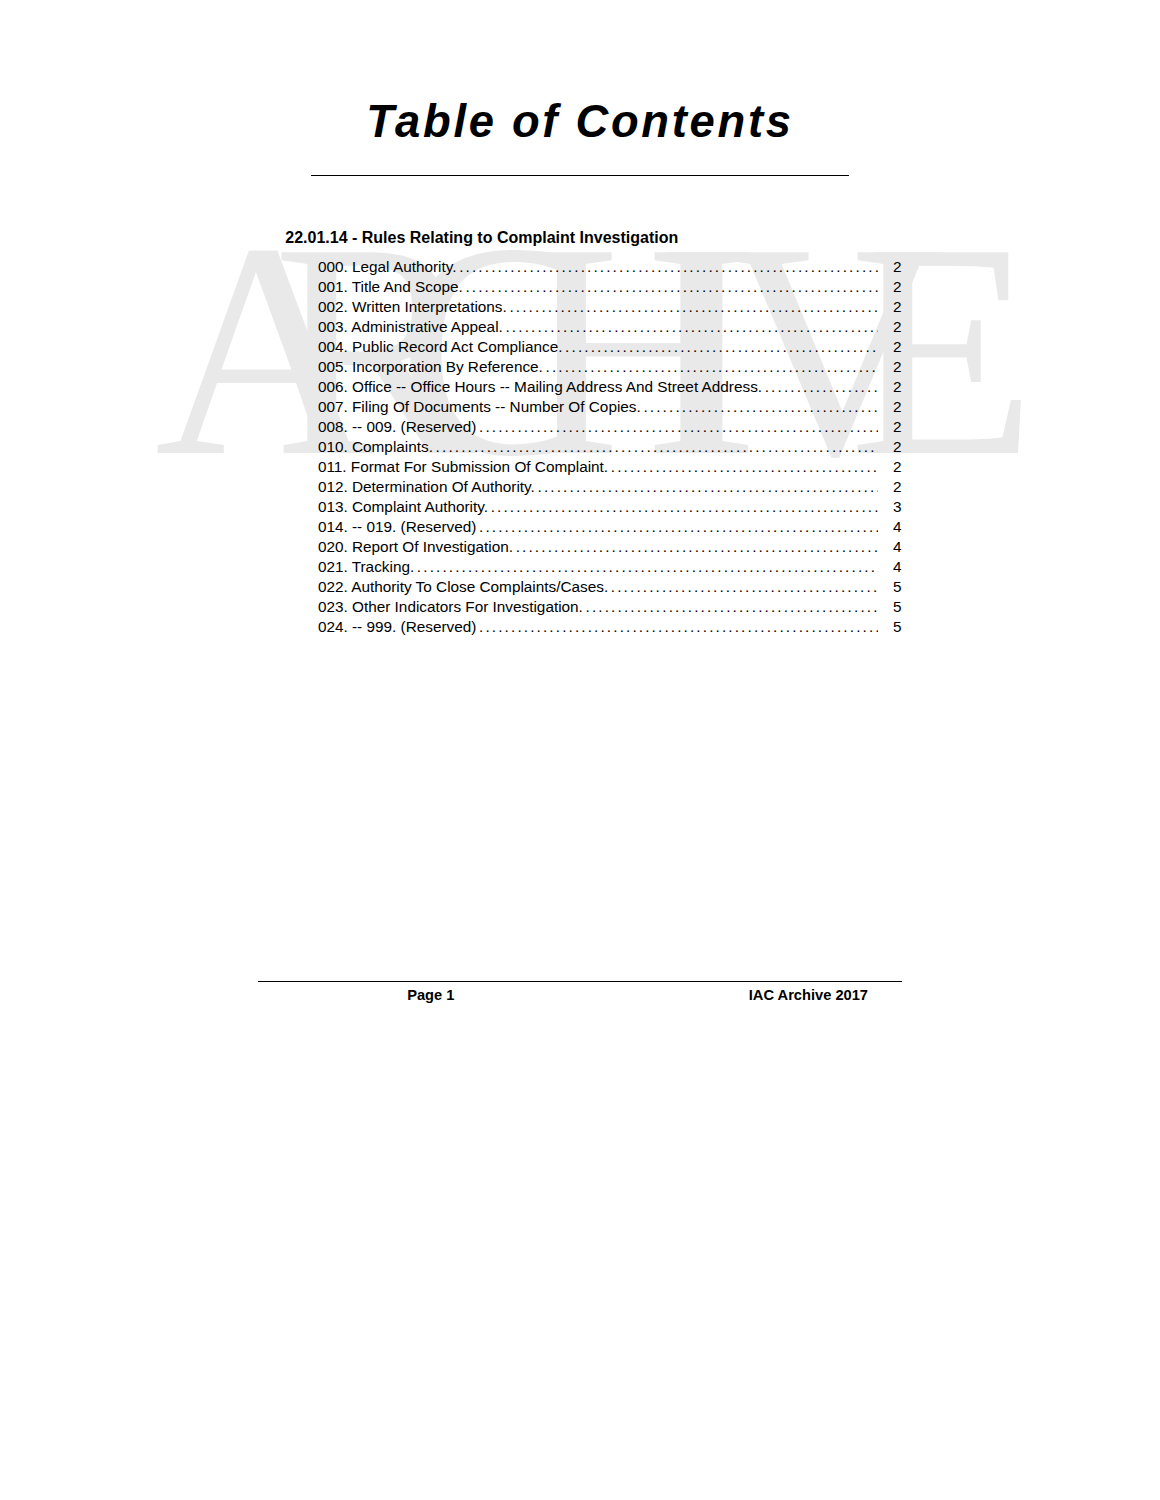A
R
C
H
I
V
E
Table of Contents
22.01.14 - Rules Relating to Complaint Investigation
000. Legal Authority................................................................................................... 2
001. Title And Scope................................................................................................... 2
002. Written Interpretations........................................................................................ 2
003. Administrative Appeal........................................................................................ 2
004. Public Record Act Compliance......................................................................... 2
005. Incorporation By Reference............................................................................. 2
006. Office -- Office Hours -- Mailing Address And Street Address.......................... 2
007. Filing Of Documents -- Number Of Copies...................................................... 2
008. -- 009. (Reserved)................................................................................................ 2
010. Complaints.......................................................................................................... 2
011. Format For Submission Of Complaint............................................................. 2
012. Determination Of Authority............................................................................. 2
013. Complaint Authority........................................................................................... 3
014. -- 019. (Reserved)................................................................................................ 4
020. Report Of Investigation.................................................................................... 4
021. Tracking.............................................................................................................. 4
022. Authority To Close Complaints/Cases............................................................. 5
023. Other Indicators For Investigation...................................................................... 5
024. -- 999. (Reserved)................................................................................................ 5
Page 1
IAC Archive 2017